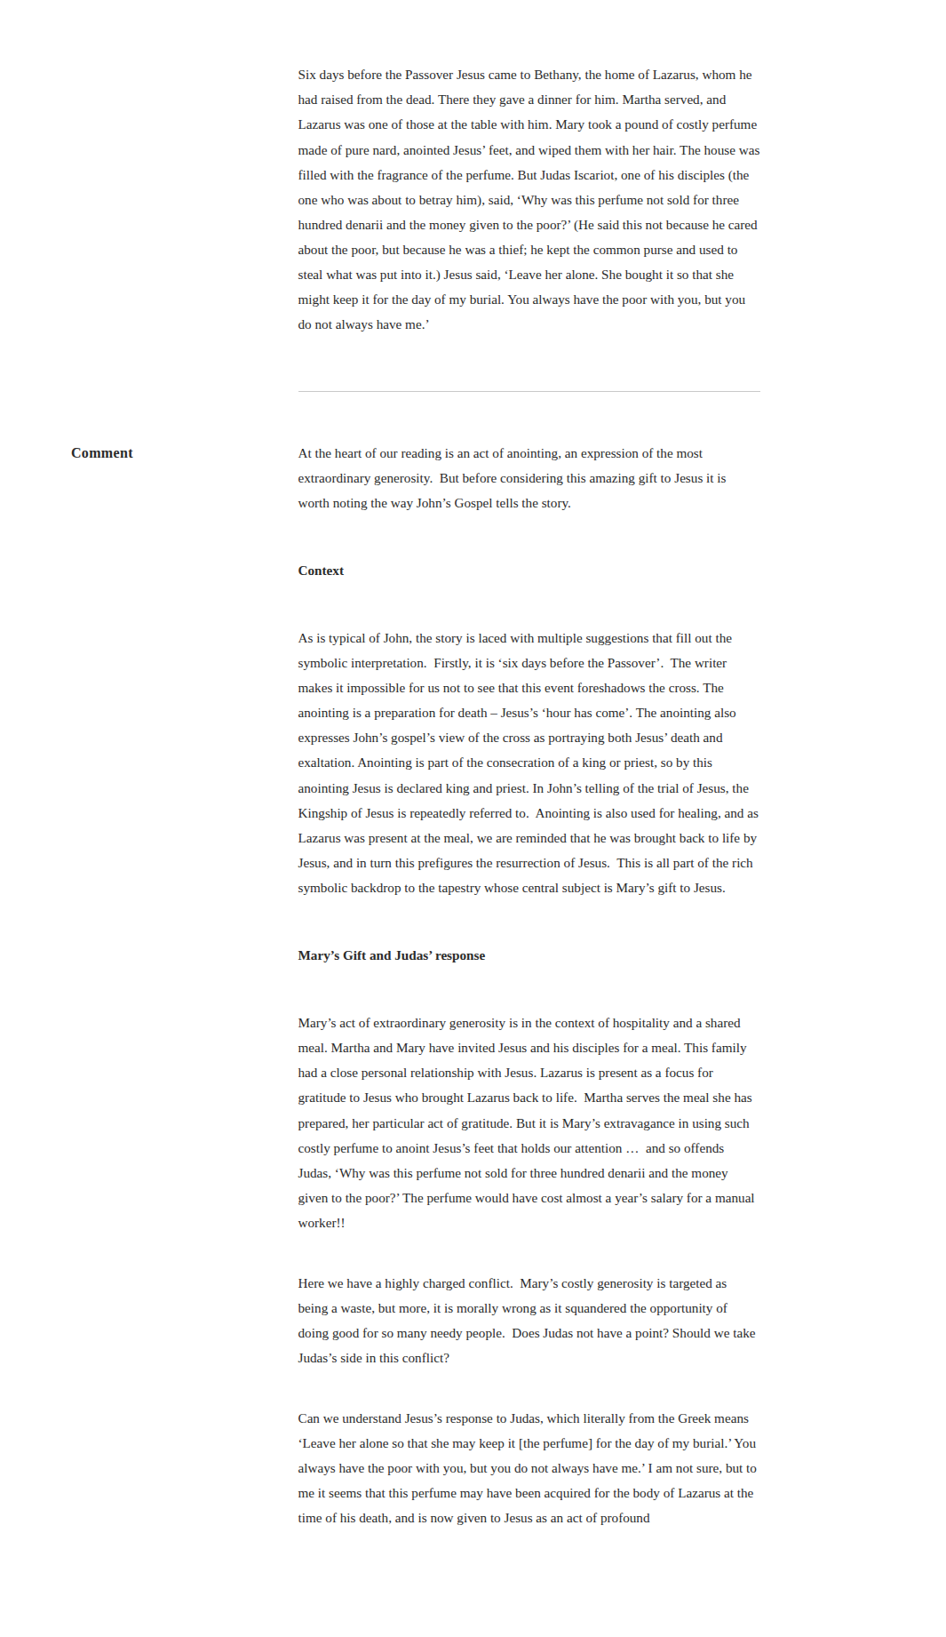Six days before the Passover Jesus came to Bethany, the home of Lazarus, whom he had raised from the dead. There they gave a dinner for him. Martha served, and Lazarus was one of those at the table with him. Mary took a pound of costly perfume made of pure nard, anointed Jesus’ feet, and wiped them with her hair. The house was filled with the fragrance of the perfume. But Judas Iscariot, one of his disciples (the one who was about to betray him), said, ‘Why was this perfume not sold for three hundred denarii and the money given to the poor?’ (He said this not because he cared about the poor, but because he was a thief; he kept the common purse and used to steal what was put into it.) Jesus said, ‘Leave her alone. She bought it so that she might keep it for the day of my burial. You always have the poor with you, but you do not always have me.’
Comment
At the heart of our reading is an act of anointing, an expression of the most extraordinary generosity. But before considering this amazing gift to Jesus it is worth noting the way John’s Gospel tells the story.
Context
As is typical of John, the story is laced with multiple suggestions that fill out the symbolic interpretation. Firstly, it is ‘six days before the Passover’. The writer makes it impossible for us not to see that this event foreshadows the cross. The anointing is a preparation for death – Jesus’s ‘hour has come’. The anointing also expresses John’s gospel’s view of the cross as portraying both Jesus’ death and exaltation. Anointing is part of the consecration of a king or priest, so by this anointing Jesus is declared king and priest. In John’s telling of the trial of Jesus, the Kingship of Jesus is repeatedly referred to. Anointing is also used for healing, and as Lazarus was present at the meal, we are reminded that he was brought back to life by Jesus, and in turn this prefigures the resurrection of Jesus. This is all part of the rich symbolic backdrop to the tapestry whose central subject is Mary’s gift to Jesus.
Mary’s Gift and Judas’ response
Mary’s act of extraordinary generosity is in the context of hospitality and a shared meal. Martha and Mary have invited Jesus and his disciples for a meal. This family had a close personal relationship with Jesus. Lazarus is present as a focus for gratitude to Jesus who brought Lazarus back to life. Martha serves the meal she has prepared, her particular act of gratitude. But it is Mary’s extravagance in using such costly perfume to anoint Jesus’s feet that holds our attention … and so offends Judas, ‘Why was this perfume not sold for three hundred denarii and the money given to the poor?’ The perfume would have cost almost a year’s salary for a manual worker!!
Here we have a highly charged conflict. Mary’s costly generosity is targeted as being a waste, but more, it is morally wrong as it squandered the opportunity of doing good for so many needy people. Does Judas not have a point? Should we take Judas’s side in this conflict?
Can we understand Jesus’s response to Judas, which literally from the Greek means ‘Leave her alone so that she may keep it [the perfume] for the day of my burial.’ You always have the poor with you, but you do not always have me.’ I am not sure, but to me it seems that this perfume may have been acquired for the body of Lazarus at the time of his death, and is now given to Jesus as an act of profound